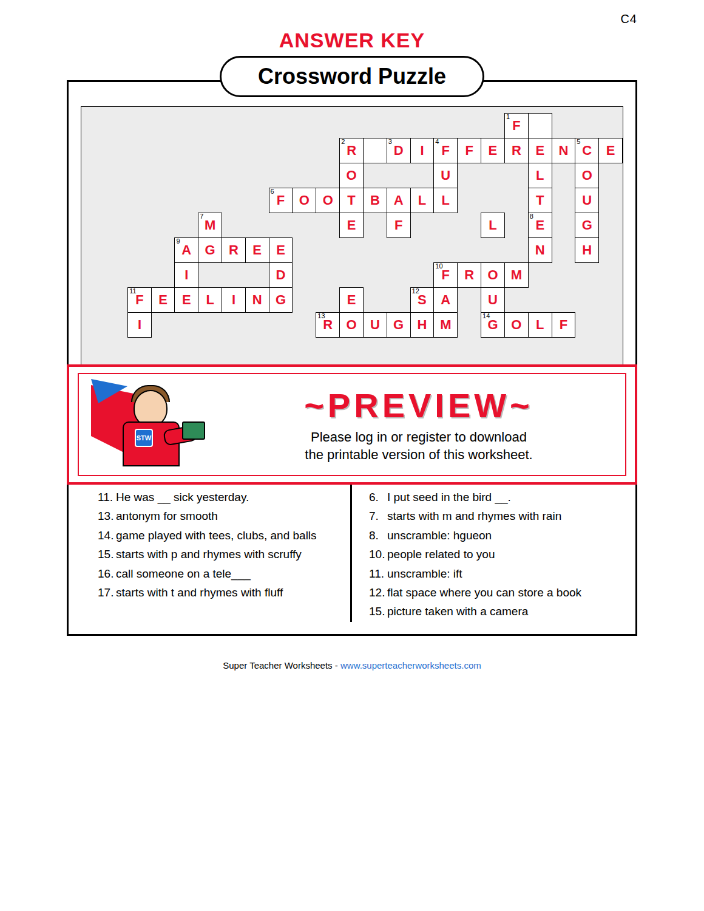C4
ANSWER KEY
Crossword Puzzle
| | | | | | | | | | | | | | | | | | 1 F | | |
| | | | | | | | | | | 2 R | | 3 D | I | 4 F | F | E | R | E | N | 5 C | E |
| | | | | | | | | | | O | | | | U | | | | L | | O | |
| | | | | | | | 6 F | O | O | T | B | A | L | L | | | | T | | U | |
| | | | | 7 M | | | | | | E | | F | | | | L | | 8 E | | G | |
| | | | 9 A | G | R | E | E | | | | | | | | | | | N | | H | |
| | | | I | | | | D | | | | | | | 10 F | R | O | M | | | | |
| | 11 F | E | E | L | I | N | G | | | E | | | 12 S | A | | U | | | | | |
| | I | | | | | | | | 13 R | O | U | G | H | M | | 14 G | O | L | F | | |
ACROSS
3. answer to a subtraction problem
6. sport that starts with f
9. unscramble: erage
10. Who is the gift __?
11. He was __ sick yesterday.
13. antonym for smooth
14. game played with tees, clubs, and balls
15. starts with p and rhymes with scruffy
16. call someone on a tele___
17. starts with t and rhymes with fluff
DOWN
1. unscramble: ltfe
2. covers a house or building
4. antonym for empty
5. you might do this when you're sick
6. I put seed in the bird __.
7. starts with m and rhymes with rain
8. unscramble: hgueon
10. people related to you
11. unscramble: ift
12. flat space where you can store a book
15. picture taken with a camera
STW
~PREVIEW~
Please log in or register to download
the printable version of this worksheet.
Super Teacher Worksheets - www.superteacherworksheets.com